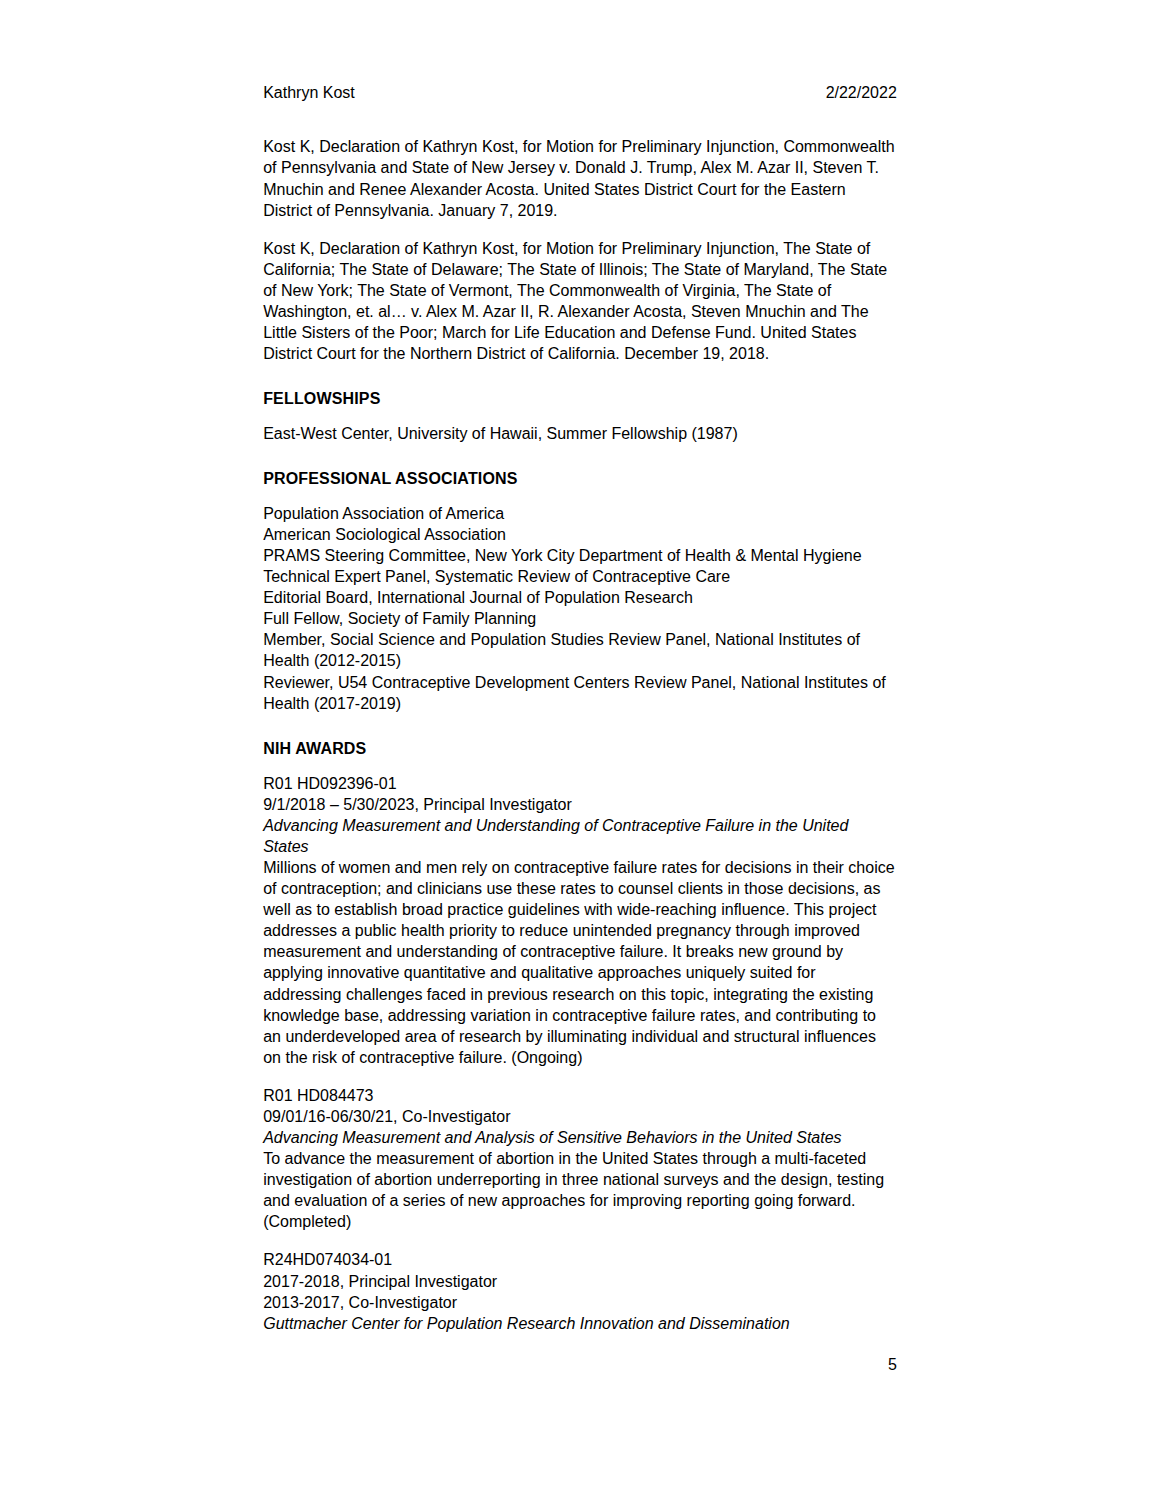Kathryn Kost 2/22/2022
Kost K, Declaration of Kathryn Kost, for Motion for Preliminary Injunction, Commonwealth of Pennsylvania and State of New Jersey v. Donald J. Trump, Alex M. Azar II, Steven T. Mnuchin and Renee Alexander Acosta. United States District Court for the Eastern District of Pennsylvania. January 7, 2019.
Kost K, Declaration of Kathryn Kost, for Motion for Preliminary Injunction, The State of California; The State of Delaware; The State of Illinois; The State of Maryland, The State of New York; The State of Vermont, The Commonwealth of Virginia, The State of Washington, et. al… v. Alex M. Azar II, R. Alexander Acosta, Steven Mnuchin and The Little Sisters of the Poor; March for Life Education and Defense Fund. United States District Court for the Northern District of California. December 19, 2018.
FELLOWSHIPS
East-West Center, University of Hawaii, Summer Fellowship (1987)
PROFESSIONAL ASSOCIATIONS
Population Association of America
American Sociological Association
PRAMS Steering Committee, New York City Department of Health & Mental Hygiene
Technical Expert Panel, Systematic Review of Contraceptive Care
Editorial Board, International Journal of Population Research
Full Fellow, Society of Family Planning
Member, Social Science and Population Studies Review Panel, National Institutes of Health (2012-2015)
Reviewer, U54 Contraceptive Development Centers Review Panel, National Institutes of Health (2017-2019)
NIH AWARDS
R01 HD092396-01
9/1/2018 – 5/30/2023, Principal Investigator
Advancing Measurement and Understanding of Contraceptive Failure in the United States
Millions of women and men rely on contraceptive failure rates for decisions in their choice of contraception; and clinicians use these rates to counsel clients in those decisions, as well as to establish broad practice guidelines with wide-reaching influence. This project addresses a public health priority to reduce unintended pregnancy through improved measurement and understanding of contraceptive failure. It breaks new ground by applying innovative quantitative and qualitative approaches uniquely suited for addressing challenges faced in previous research on this topic, integrating the existing knowledge base, addressing variation in contraceptive failure rates, and contributing to an underdeveloped area of research by illuminating individual and structural influences on the risk of contraceptive failure. (Ongoing)
R01 HD084473
09/01/16-06/30/21, Co-Investigator
Advancing Measurement and Analysis of Sensitive Behaviors in the United States
To advance the measurement of abortion in the United States through a multi-faceted investigation of abortion underreporting in three national surveys and the design, testing and evaluation of a series of new approaches for improving reporting going forward. (Completed)
R24HD074034-01
2017-2018, Principal Investigator
2013-2017, Co-Investigator
Guttmacher Center for Population Research Innovation and Dissemination
5